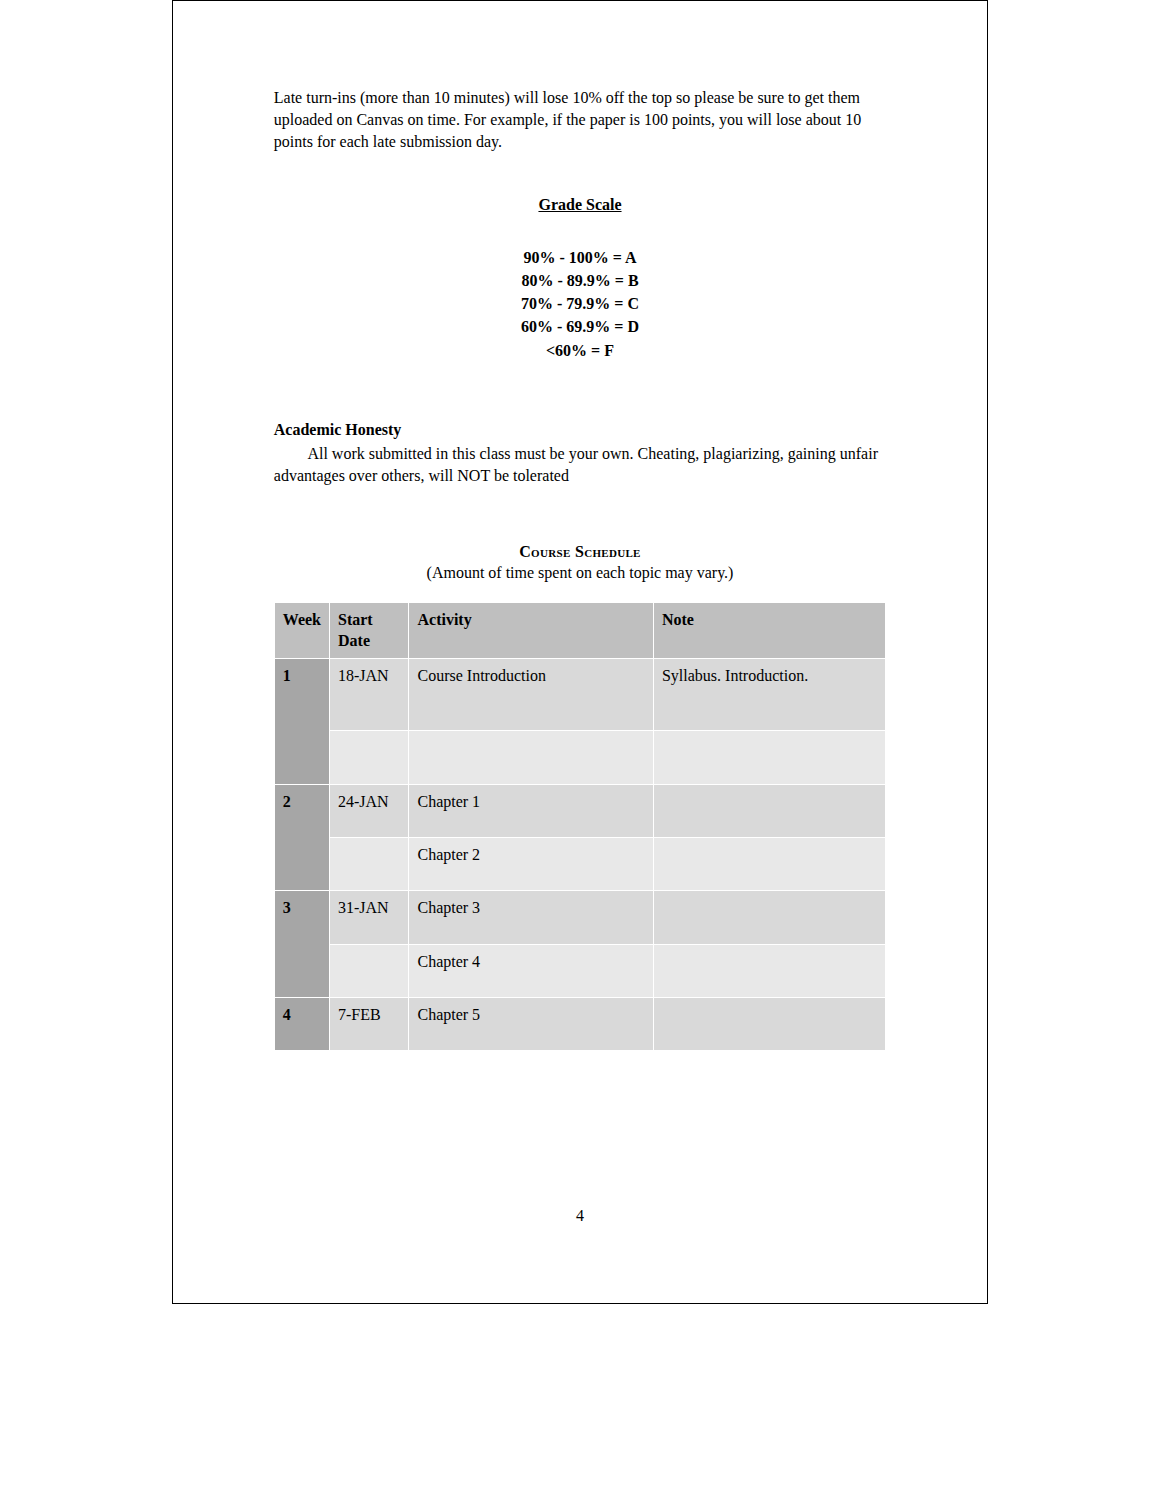Late turn-ins (more than 10 minutes) will lose 10% off the top so please be sure to get them uploaded on Canvas on time. For example, if the paper is 100 points, you will lose about 10 points for each late submission day.
Grade Scale
90% - 100% = A
80% - 89.9% = B
70% - 79.9% = C
60% - 69.9% = D
<60% = F
Academic Honesty
All work submitted in this class must be your own. Cheating, plagiarizing, gaining unfair advantages over others, will NOT be tolerated
Course Schedule
(Amount of time spent on each topic may vary.)
| Week | Start Date | Activity | Note |
| --- | --- | --- | --- |
| 1 | 18-JAN | Course Introduction | Syllabus. Introduction. |
| 2 | 24-JAN | Chapter 1 | |
| | Chapter 2 | |
| 3 | 31-JAN | Chapter 3 | |
| | Chapter 4 | |
| 4 | 7-FEB | Chapter 5 | |
4